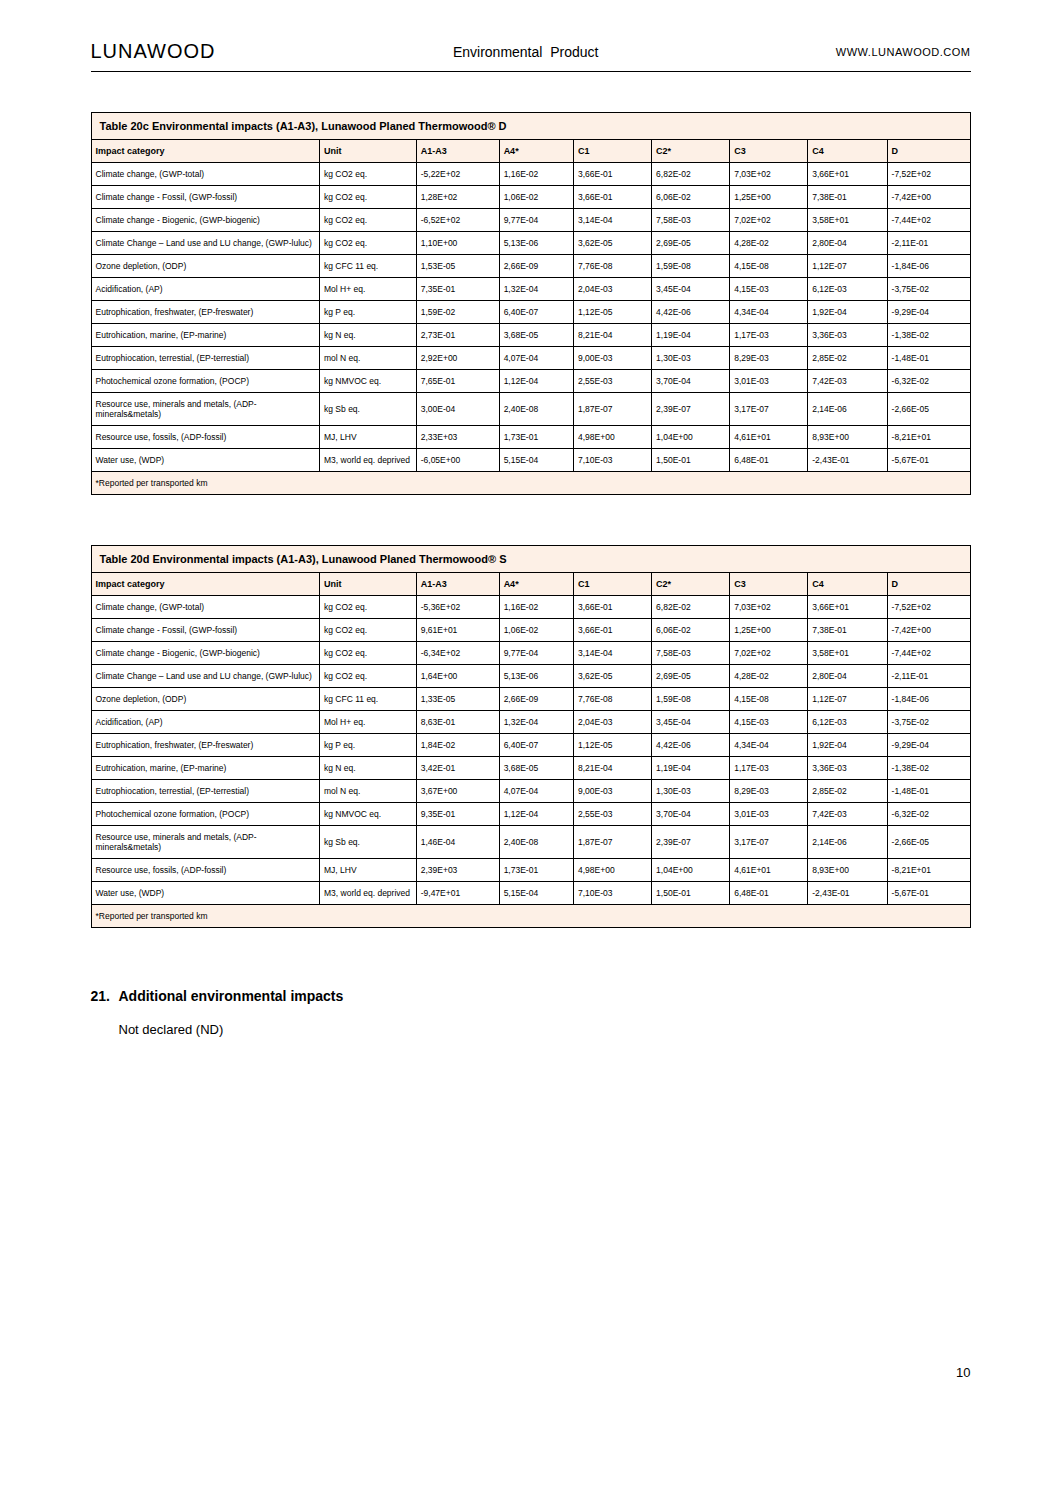LUNAWOOD
Environmental Product
WWW.LUNAWOOD.COM
Table 20c Environmental impacts (A1-A3), Lunawood Planed Thermowood® D
| Impact category | Unit | A1-A3 | A4* | C1 | C2* | C3 | C4 | D |
| --- | --- | --- | --- | --- | --- | --- | --- | --- |
| Climate change, (GWP-total) | kg CO2 eq. | -5,22E+02 | 1,16E-02 | 3,66E-01 | 6,82E-02 | 7,03E+02 | 3,66E+01 | -7,52E+02 |
| Climate change - Fossil, (GWP-fossil) | kg CO2 eq. | 1,28E+02 | 1,06E-02 | 3,66E-01 | 6,06E-02 | 1,25E+00 | 7,38E-01 | -7,42E+00 |
| Climate change - Biogenic, (GWP-biogenic) | kg CO2 eq. | -6,52E+02 | 9,77E-04 | 3,14E-04 | 7,58E-03 | 7,02E+02 | 3,58E+01 | -7,44E+02 |
| Climate Change – Land use and LU change, (GWP-luluc) | kg CO2 eq. | 1,10E+00 | 5,13E-06 | 3,62E-05 | 2,69E-05 | 4,28E-02 | 2,80E-04 | -2,11E-01 |
| Ozone depletion, (ODP) | kg CFC 11 eq. | 1,53E-05 | 2,66E-09 | 7,76E-08 | 1,59E-08 | 4,15E-08 | 1,12E-07 | -1,84E-06 |
| Acidification, (AP) | Mol H+ eq. | 7,35E-01 | 1,32E-04 | 2,04E-03 | 3,45E-04 | 4,15E-03 | 6,12E-03 | -3,75E-02 |
| Eutrophication, freshwater, (EP-freswater) | kg P eq. | 1,59E-02 | 6,40E-07 | 1,12E-05 | 4,42E-06 | 4,34E-04 | 1,92E-04 | -9,29E-04 |
| Eutrohication, marine, (EP-marine) | kg N eq. | 2,73E-01 | 3,68E-05 | 8,21E-04 | 1,19E-04 | 1,17E-03 | 3,36E-03 | -1,38E-02 |
| Eutrophiocation, terrestial, (EP-terrestial) | mol N eq. | 2,92E+00 | 4,07E-04 | 9,00E-03 | 1,30E-03 | 8,29E-03 | 2,85E-02 | -1,48E-01 |
| Photochemical ozone formation, (POCP) | kg NMVOC eq. | 7,65E-01 | 1,12E-04 | 2,55E-03 | 3,70E-04 | 3,01E-03 | 7,42E-03 | -6,32E-02 |
| Resource use, minerals and metals, (ADP-minerals&metals) | kg Sb eq. | 3,00E-04 | 2,40E-08 | 1,87E-07 | 2,39E-07 | 3,17E-07 | 2,14E-06 | -2,66E-05 |
| Resource use, fossils, (ADP-fossil) | MJ, LHV | 2,33E+03 | 1,73E-01 | 4,98E+00 | 1,04E+00 | 4,61E+01 | 8,93E+00 | -8,21E+01 |
| Water use, (WDP) | M3, world eq. deprived | -6,05E+00 | 5,15E-04 | 7,10E-03 | 1,50E-01 | 6,48E-01 | -2,43E-01 | -5,67E-01 |
| *Reported per transported km |
Table 20d Environmental impacts (A1-A3), Lunawood Planed Thermowood® S
| Impact category | Unit | A1-A3 | A4* | C1 | C2* | C3 | C4 | D |
| --- | --- | --- | --- | --- | --- | --- | --- | --- |
| Climate change, (GWP-total) | kg CO2 eq. | -5,36E+02 | 1,16E-02 | 3,66E-01 | 6,82E-02 | 7,03E+02 | 3,66E+01 | -7,52E+02 |
| Climate change - Fossil, (GWP-fossil) | kg CO2 eq. | 9,61E+01 | 1,06E-02 | 3,66E-01 | 6,06E-02 | 1,25E+00 | 7,38E-01 | -7,42E+00 |
| Climate change - Biogenic, (GWP-biogenic) | kg CO2 eq. | -6,34E+02 | 9,77E-04 | 3,14E-04 | 7,58E-03 | 7,02E+02 | 3,58E+01 | -7,44E+02 |
| Climate Change – Land use and LU change, (GWP-luluc) | kg CO2 eq. | 1,64E+00 | 5,13E-06 | 3,62E-05 | 2,69E-05 | 4,28E-02 | 2,80E-04 | -2,11E-01 |
| Ozone depletion, (ODP) | kg CFC 11 eq. | 1,33E-05 | 2,66E-09 | 7,76E-08 | 1,59E-08 | 4,15E-08 | 1,12E-07 | -1,84E-06 |
| Acidification, (AP) | Mol H+ eq. | 8,63E-01 | 1,32E-04 | 2,04E-03 | 3,45E-04 | 4,15E-03 | 6,12E-03 | -3,75E-02 |
| Eutrophication, freshwater, (EP-freswater) | kg P eq. | 1,84E-02 | 6,40E-07 | 1,12E-05 | 4,42E-06 | 4,34E-04 | 1,92E-04 | -9,29E-04 |
| Eutrohication, marine, (EP-marine) | kg N eq. | 3,42E-01 | 3,68E-05 | 8,21E-04 | 1,19E-04 | 1,17E-03 | 3,36E-03 | -1,38E-02 |
| Eutrophiocation, terrestial, (EP-terrestial) | mol N eq. | 3,67E+00 | 4,07E-04 | 9,00E-03 | 1,30E-03 | 8,29E-03 | 2,85E-02 | -1,48E-01 |
| Photochemical ozone formation, (POCP) | kg NMVOC eq. | 9,35E-01 | 1,12E-04 | 2,55E-03 | 3,70E-04 | 3,01E-03 | 7,42E-03 | -6,32E-02 |
| Resource use, minerals and metals, (ADP-minerals&metals) | kg Sb eq. | 1,46E-04 | 2,40E-08 | 1,87E-07 | 2,39E-07 | 3,17E-07 | 2,14E-06 | -2,66E-05 |
| Resource use, fossils, (ADP-fossil) | MJ, LHV | 2,39E+03 | 1,73E-01 | 4,98E+00 | 1,04E+00 | 4,61E+01 | 8,93E+00 | -8,21E+01 |
| Water use, (WDP) | M3, world eq. deprived | -9,47E+01 | 5,15E-04 | 7,10E-03 | 1,50E-01 | 6,48E-01 | -2,43E-01 | -5,67E-01 |
| *Reported per transported km |
21. Additional environmental impacts
Not declared (ND)
10